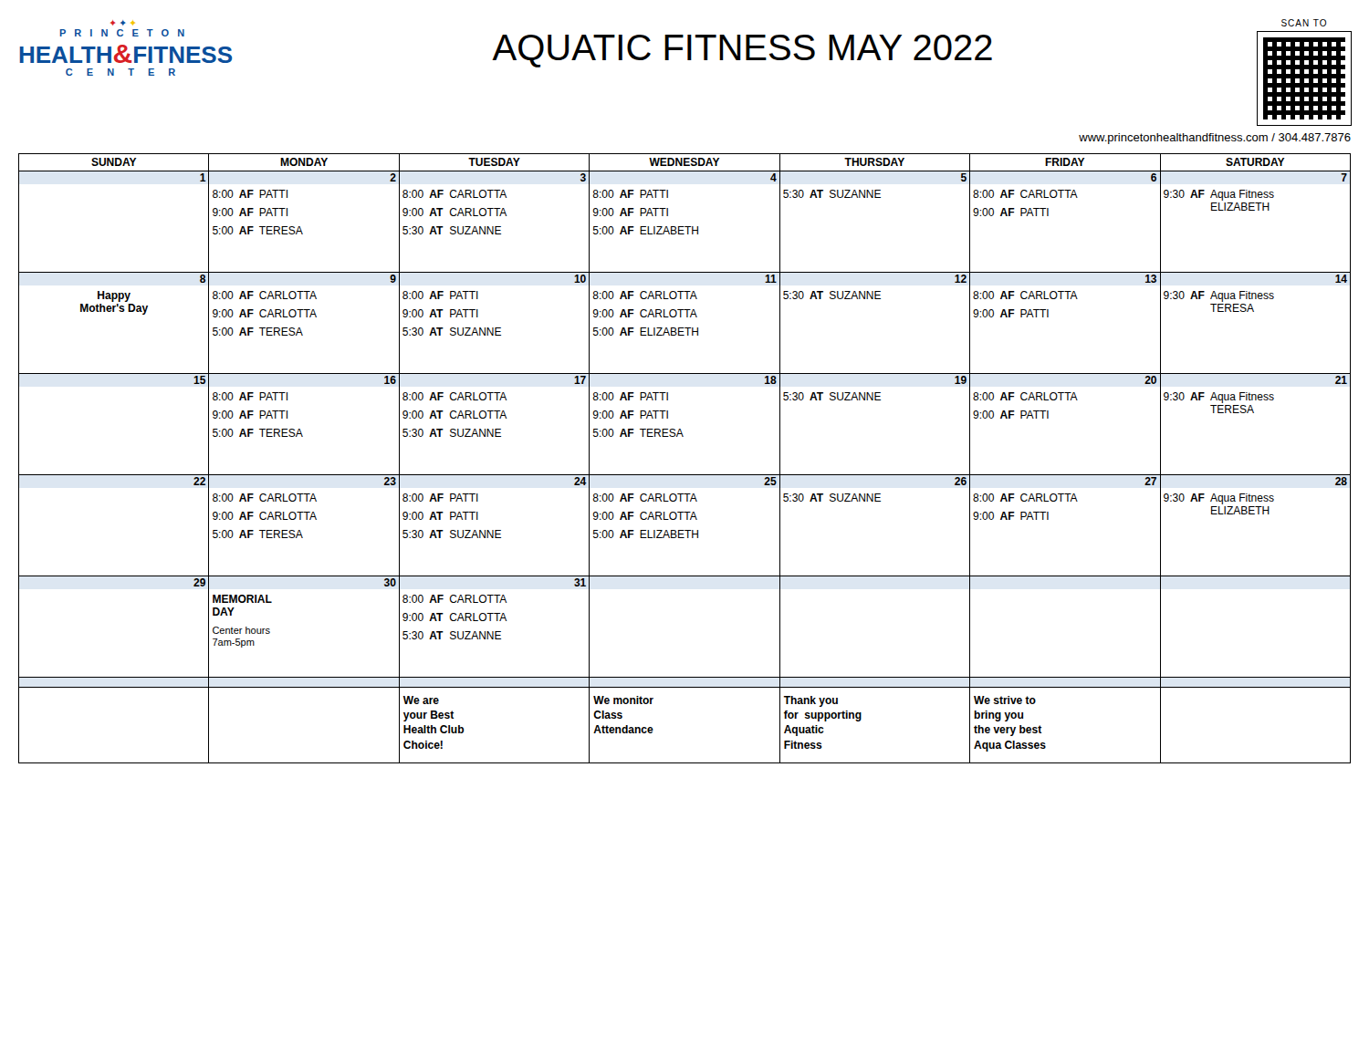✦✦✦
P R I N C E T O N
HEALTH&FITNESS
C E N T E R
AQUATIC FITNESS MAY 2022
SCAN TO
www.princetonhealthandfitness.com / 304.487.7876
| SUNDAY | MONDAY | TUESDAY | WEDNESDAY | THURSDAY | FRIDAY | SATURDAY |
| --- | --- | --- | --- | --- | --- | --- |
| 1 | 2 | 3 | 4 | 5 | 6 | 7 |
| | 8:00 AF PATTI 9:00 AF PATTI 5:00 AF TERESA | 8:00 AF CARLOTTA 9:00 AT CARLOTTA 5:30 AT SUZANNE | 8:00 AF PATTI 9:00 AF PATTI 5:00 AF ELIZABETH | 5:30 AT SUZANNE | 8:00 AF CARLOTTA 9:00 AF PATTI | 9:30 AF Aqua Fitness ELIZABETH |
| 8 | 9 | 10 | 11 | 12 | 13 | 14 |
| Happy Mother's Day | 8:00 AF CARLOTTA 9:00 AF CARLOTTA 5:00 AF TERESA | 8:00 AF PATTI 9:00 AT PATTI 5:30 AT SUZANNE | 8:00 AF CARLOTTA 9:00 AF CARLOTTA 5:00 AF ELIZABETH | 5:30 AT SUZANNE | 8:00 AF CARLOTTA 9:00 AF PATTI | 9:30 AF Aqua Fitness TERESA |
| 15 | 16 | 17 | 18 | 19 | 20 | 21 |
| | 8:00 AF PATTI 9:00 AF PATTI 5:00 AF TERESA | 8:00 AF CARLOTTA 9:00 AT CARLOTTA 5:30 AT SUZANNE | 8:00 AF PATTI 9:00 AF PATTI 5:00 AF TERESA | 5:30 AT SUZANNE | 8:00 AF CARLOTTA 9:00 AF PATTI | 9:30 AF Aqua Fitness TERESA |
| 22 | 23 | 24 | 25 | 26 | 27 | 28 |
| | 8:00 AF CARLOTTA 9:00 AF CARLOTTA 5:00 AF TERESA | 8:00 AF PATTI 9:00 AT PATTI 5:30 AT SUZANNE | 8:00 AF CARLOTTA 9:00 AF CARLOTTA 5:00 AF ELIZABETH | 5:30 AT SUZANNE | 8:00 AF CARLOTTA 9:00 AF PATTI | 9:30 AF Aqua Fitness ELIZABETH |
| 29 | 30 | 31 | | | | |
| | MEMORIAL DAY Center hours 7am-5pm | 8:00 AF CARLOTTA 9:00 AT CARLOTTA 5:30 AT SUZANNE | | | | |
| | | We are your Best Health Club Choice! | We monitor Class Attendance | Thank you for supporting Aquatic Fitness | We strive to bring you the very best Aqua Classes | |